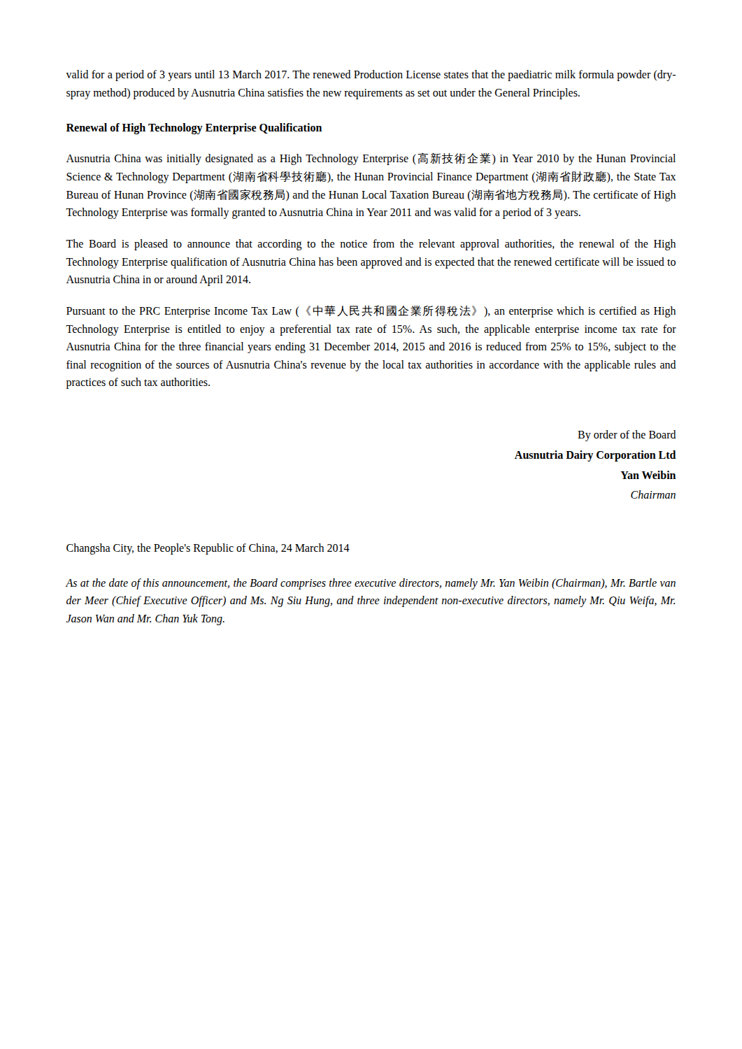valid for a period of 3 years until 13 March 2017. The renewed Production License states that the paediatric milk formula powder (dry-spray method) produced by Ausnutria China satisfies the new requirements as set out under the General Principles.
Renewal of High Technology Enterprise Qualification
Ausnutria China was initially designated as a High Technology Enterprise (高新技術企業) in Year 2010 by the Hunan Provincial Science & Technology Department (湖南省科學技術廳), the Hunan Provincial Finance Department (湖南省財政廳), the State Tax Bureau of Hunan Province (湖南省國家稅務局) and the Hunan Local Taxation Bureau (湖南省地方稅務局). The certificate of High Technology Enterprise was formally granted to Ausnutria China in Year 2011 and was valid for a period of 3 years.
The Board is pleased to announce that according to the notice from the relevant approval authorities, the renewal of the High Technology Enterprise qualification of Ausnutria China has been approved and is expected that the renewed certificate will be issued to Ausnutria China in or around April 2014.
Pursuant to the PRC Enterprise Income Tax Law (《中華人民共和國企業所得稅法》), an enterprise which is certified as High Technology Enterprise is entitled to enjoy a preferential tax rate of 15%. As such, the applicable enterprise income tax rate for Ausnutria China for the three financial years ending 31 December 2014, 2015 and 2016 is reduced from 25% to 15%, subject to the final recognition of the sources of Ausnutria China's revenue by the local tax authorities in accordance with the applicable rules and practices of such tax authorities.
By order of the Board
Ausnutria Dairy Corporation Ltd
Yan Weibin
Chairman
Changsha City, the People's Republic of China, 24 March 2014
As at the date of this announcement, the Board comprises three executive directors, namely Mr. Yan Weibin (Chairman), Mr. Bartle van der Meer (Chief Executive Officer) and Ms. Ng Siu Hung, and three independent non-executive directors, namely Mr. Qiu Weifa, Mr. Jason Wan and Mr. Chan Yuk Tong.